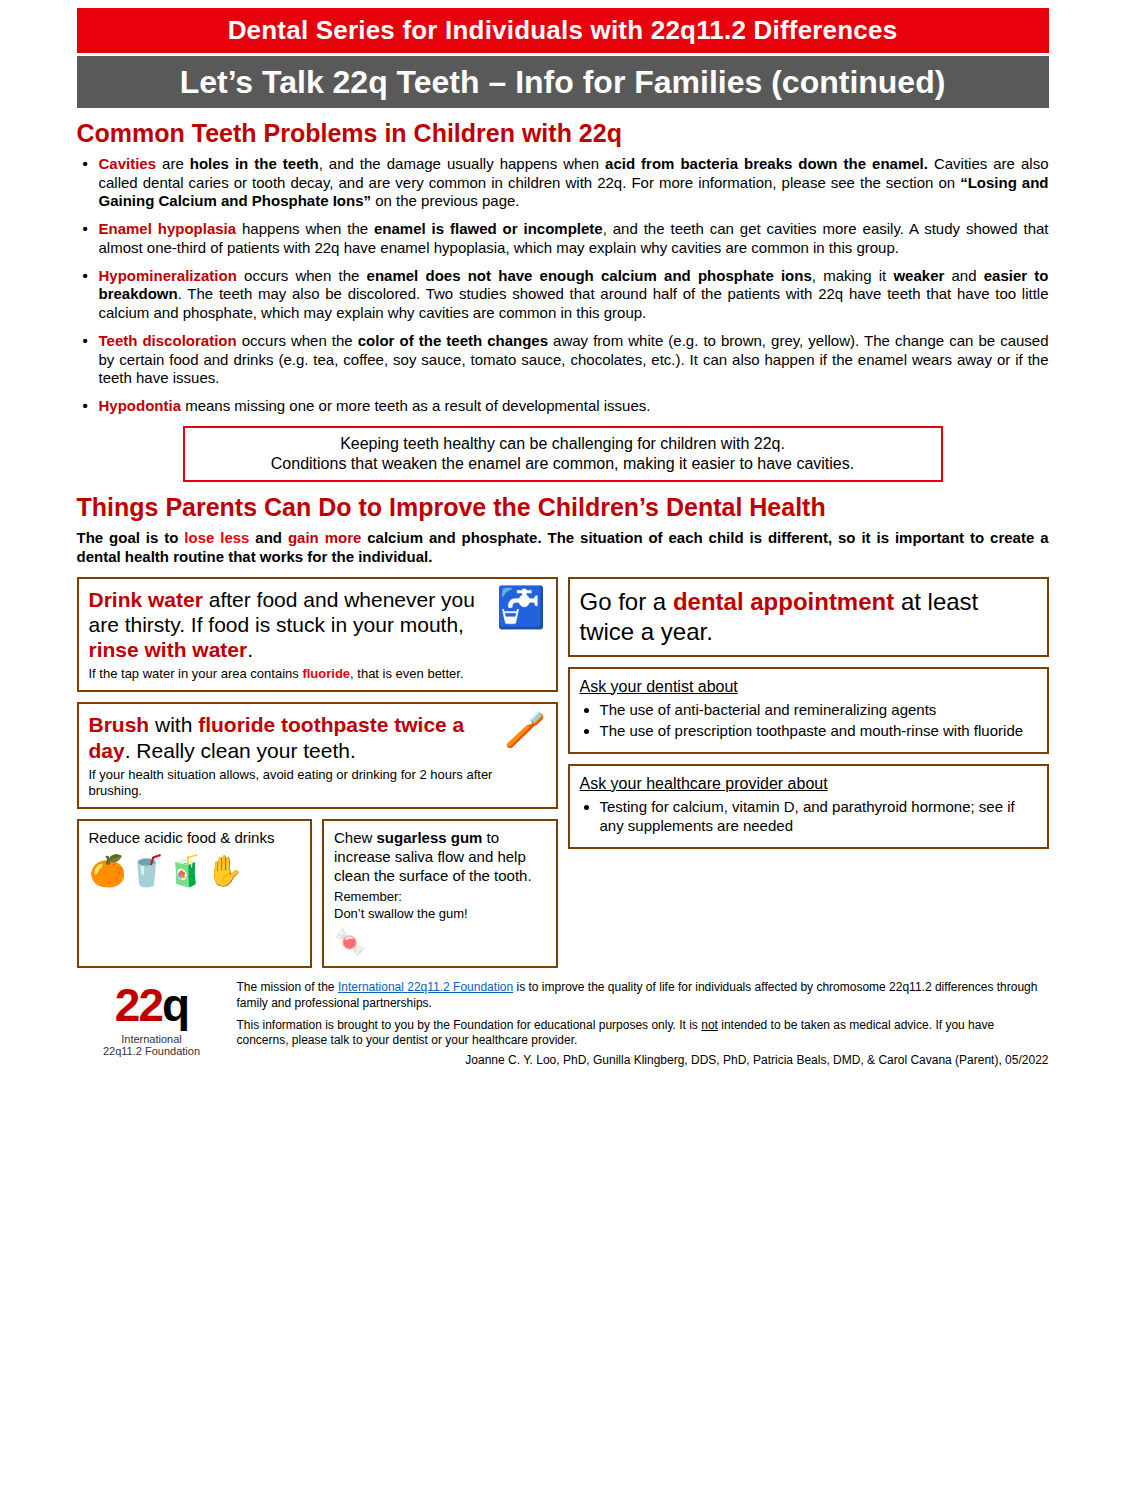Dental Series for Individuals with 22q11.2 Differences
Let’s Talk 22q Teeth – Info for Families (continued)
Common Teeth Problems in Children with 22q
Cavities are holes in the teeth, and the damage usually happens when acid from bacteria breaks down the enamel. Cavities are also called dental caries or tooth decay, and are very common in children with 22q. For more information, please see the section on “Losing and Gaining Calcium and Phosphate Ions” on the previous page.
Enamel hypoplasia happens when the enamel is flawed or incomplete, and the teeth can get cavities more easily. A study showed that almost one-third of patients with 22q have enamel hypoplasia, which may explain why cavities are common in this group.
Hypomineralization occurs when the enamel does not have enough calcium and phosphate ions, making it weaker and easier to breakdown. The teeth may also be discolored. Two studies showed that around half of the patients with 22q have teeth that have too little calcium and phosphate, which may explain why cavities are common in this group.
Teeth discoloration occurs when the color of the teeth changes away from white (e.g. to brown, grey, yellow). The change can be caused by certain food and drinks (e.g. tea, coffee, soy sauce, tomato sauce, chocolates, etc.). It can also happen if the enamel wears away or if the teeth have issues.
Hypodontia means missing one or more teeth as a result of developmental issues.
Keeping teeth healthy can be challenging for children with 22q.
Conditions that weaken the enamel are common, making it easier to have cavities.
Things Parents Can Do to Improve the Children’s Dental Health
The goal is to lose less and gain more calcium and phosphate. The situation of each child is different, so it is important to create a dental health routine that works for the individual.
🚰
Drink water after food and whenever you are thirsty. If food is stuck in your mouth, rinse with water.
If the tap water in your area contains fluoride, that is even better.
🪥
Brush with fluoride toothpaste twice a day. Really clean your teeth.
If your health situation allows, avoid eating or drinking for 2 hours after brushing.
Reduce acidic food & drinks
🍊🥤🧃✋
Chew sugarless gum to increase saliva flow and help clean the surface of the tooth.
Remember:
Don’t swallow the gum!
🍬
Go for a dental appointment at least twice a year.
Ask your dentist about
The use of anti-bacterial and remineralizing agents
The use of prescription toothpaste and mouth-rinse with fluoride
Ask your healthcare provider about
Testing for calcium, vitamin D, and parathyroid hormone; see if any supplements are needed
22q
International
22q11.2 Foundation
The mission of the International 22q11.2 Foundation is to improve the quality of life for individuals affected by chromosome 22q11.2 differences through family and professional partnerships.
This information is brought to you by the Foundation for educational purposes only. It is not intended to be taken as medical advice. If you have concerns, please talk to your dentist or your healthcare provider.
Joanne C. Y. Loo, PhD, Gunilla Klingberg, DDS, PhD, Patricia Beals, DMD, & Carol Cavana (Parent), 05/2022